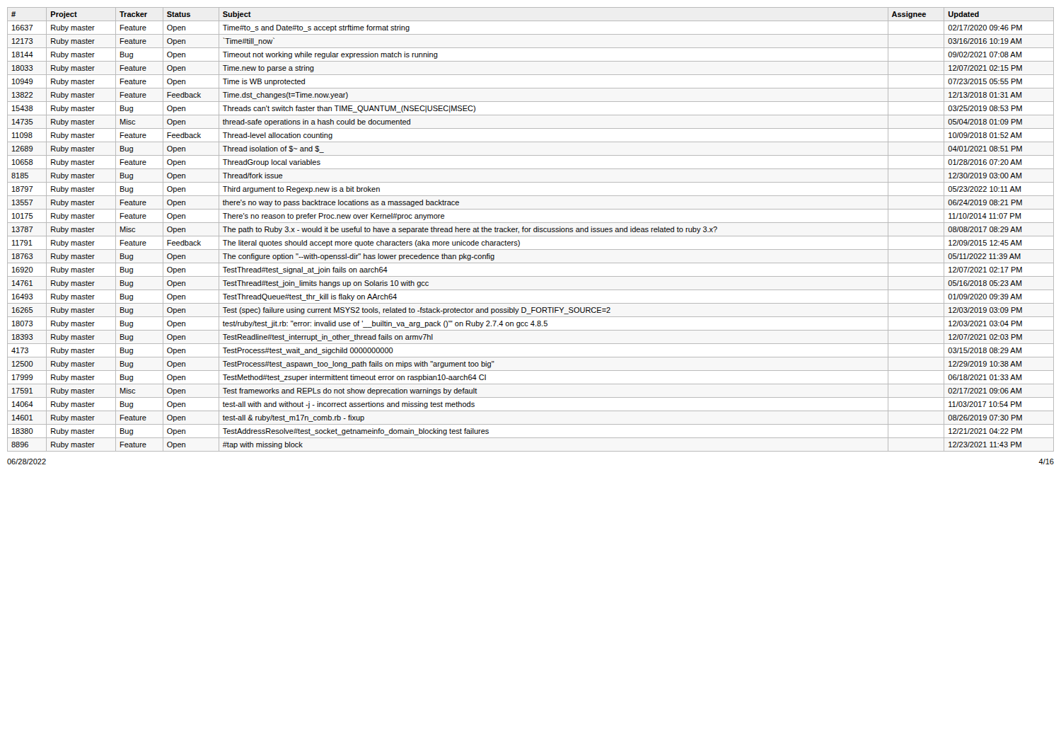| # | Project | Tracker | Status | Subject | Assignee | Updated |
| --- | --- | --- | --- | --- | --- | --- |
| 16637 | Ruby master | Feature | Open | Time#to_s and Date#to_s accept strftime format string | | 02/17/2020 09:46 PM |
| 12173 | Ruby master | Feature | Open | `Time#till_now` | | 03/16/2016 10:19 AM |
| 18144 | Ruby master | Bug | Open | Timeout not working while regular expression match is running | | 09/02/2021 07:08 AM |
| 18033 | Ruby master | Feature | Open | Time.new to parse a string | | 12/07/2021 02:15 PM |
| 10949 | Ruby master | Feature | Open | Time is WB unprotected | | 07/23/2015 05:55 PM |
| 13822 | Ruby master | Feature | Feedback | Time.dst_changes(t=Time.now.year) | | 12/13/2018 01:31 AM |
| 15438 | Ruby master | Bug | Open | Threads can't switch faster than TIME_QUANTUM_(NSEC/USEC/MSEC) | | 03/25/2019 08:53 PM |
| 14735 | Ruby master | Misc | Open | thread-safe operations in a hash could be documented | | 05/04/2018 01:09 PM |
| 11098 | Ruby master | Feature | Feedback | Thread-level allocation counting | | 10/09/2018 01:52 AM |
| 12689 | Ruby master | Bug | Open | Thread isolation of $~ and $_ | | 04/01/2021 08:51 PM |
| 10658 | Ruby master | Feature | Open | ThreadGroup local variables | | 01/28/2016 07:20 AM |
| 8185 | Ruby master | Bug | Open | Thread/fork issue | | 12/30/2019 03:00 AM |
| 18797 | Ruby master | Bug | Open | Third argument to Regexp.new is a bit broken | | 05/23/2022 10:11 AM |
| 13557 | Ruby master | Feature | Open | there's no way to pass backtrace locations as a massaged backtrace | | 06/24/2019 08:21 PM |
| 10175 | Ruby master | Feature | Open | There's no reason to prefer Proc.new over Kernel#proc anymore | | 11/10/2014 11:07 PM |
| 13787 | Ruby master | Misc | Open | The path to Ruby 3.x - would it be useful to have a separate thread here at the tracker, for discussions and issues and ideas related to ruby 3.x? | | 08/08/2017 08:29 AM |
| 11791 | Ruby master | Feature | Feedback | The literal quotes should accept more quote characters (aka more unicode characters) | | 12/09/2015 12:45 AM |
| 18763 | Ruby master | Bug | Open | The configure option "--with-openssl-dir" has lower precedence than pkg-config | | 05/11/2022 11:39 AM |
| 16920 | Ruby master | Bug | Open | TestThread#test_signal_at_join fails on aarch64 | | 12/07/2021 02:17 PM |
| 14761 | Ruby master | Bug | Open | TestThread#test_join_limits hangs up on Solaris 10 with gcc | | 05/16/2018 05:23 AM |
| 16493 | Ruby master | Bug | Open | TestThreadQueue#test_thr_kill is flaky on AArch64 | | 01/09/2020 09:39 AM |
| 16265 | Ruby master | Bug | Open | Test (spec) failure using current MSYS2 tools, related to -fstack-protector and possibly D_FORTIFY_SOURCE=2 | | 12/03/2019 03:09 PM |
| 18073 | Ruby master | Bug | Open | test/ruby/test_jit.rb: "error: invalid use of '__builtin_va_arg_pack ()'" on Ruby 2.7.4 on gcc 4.8.5 | | 12/03/2021 03:04 PM |
| 18393 | Ruby master | Bug | Open | TestReadline#test_interrupt_in_other_thread fails on armv7hl | | 12/07/2021 02:03 PM |
| 4173 | Ruby master | Bug | Open | TestProcess#test_wait_and_sigchild 0000000000 | | 03/15/2018 08:29 AM |
| 12500 | Ruby master | Bug | Open | TestProcess#test_aspawn_too_long_path fails on mips with "argument too big" | | 12/29/2019 10:38 AM |
| 17999 | Ruby master | Bug | Open | TestMethod#test_zsuper intermittent timeout error on raspbian10-aarch64 CI | | 06/18/2021 01:33 AM |
| 17591 | Ruby master | Misc | Open | Test frameworks and REPLs do not show deprecation warnings by default | | 02/17/2021 09:06 AM |
| 14064 | Ruby master | Bug | Open | test-all with and without -j - incorrect assertions and missing test methods | | 11/03/2017 10:54 PM |
| 14601 | Ruby master | Feature | Open | test-all & ruby/test_m17n_comb.rb - fixup | | 08/26/2019 07:30 PM |
| 18380 | Ruby master | Bug | Open | TestAddressResolve#test_socket_getnameinfo_domain_blocking test failures | | 12/21/2021 04:22 PM |
| 8896 | Ruby master | Feature | Open | #tap with missing block | | 12/23/2021 11:43 PM |
06/28/2022 4/16